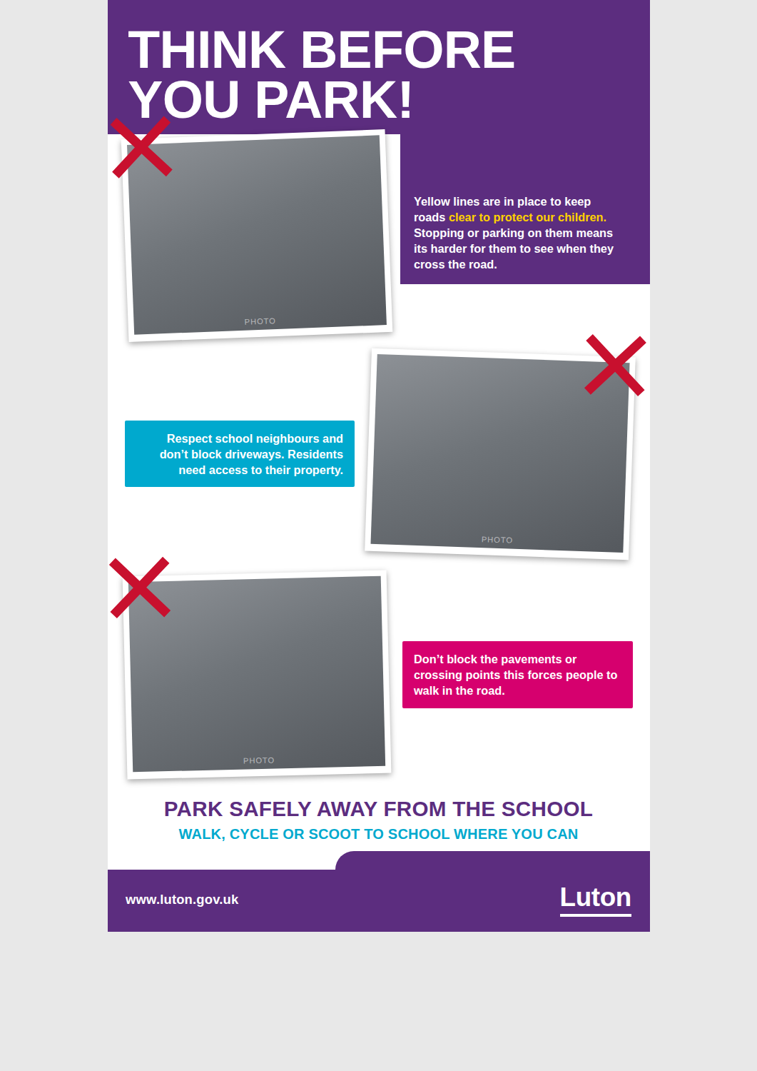Think before
you park!
Photo
Yellow lines are in place to keep roads clear to protect our children. Stopping or parking on them means its harder for them to see when they cross the road.
Photo
Respect school neighbours and don’t block driveways. Residents need access to their property.
Photo
Don’t block the pavements or crossing points this forces people to walk in the road.
Park safely away from the school
Walk, cycle or scoot to school where you can
www.luton.gov.uk Luton